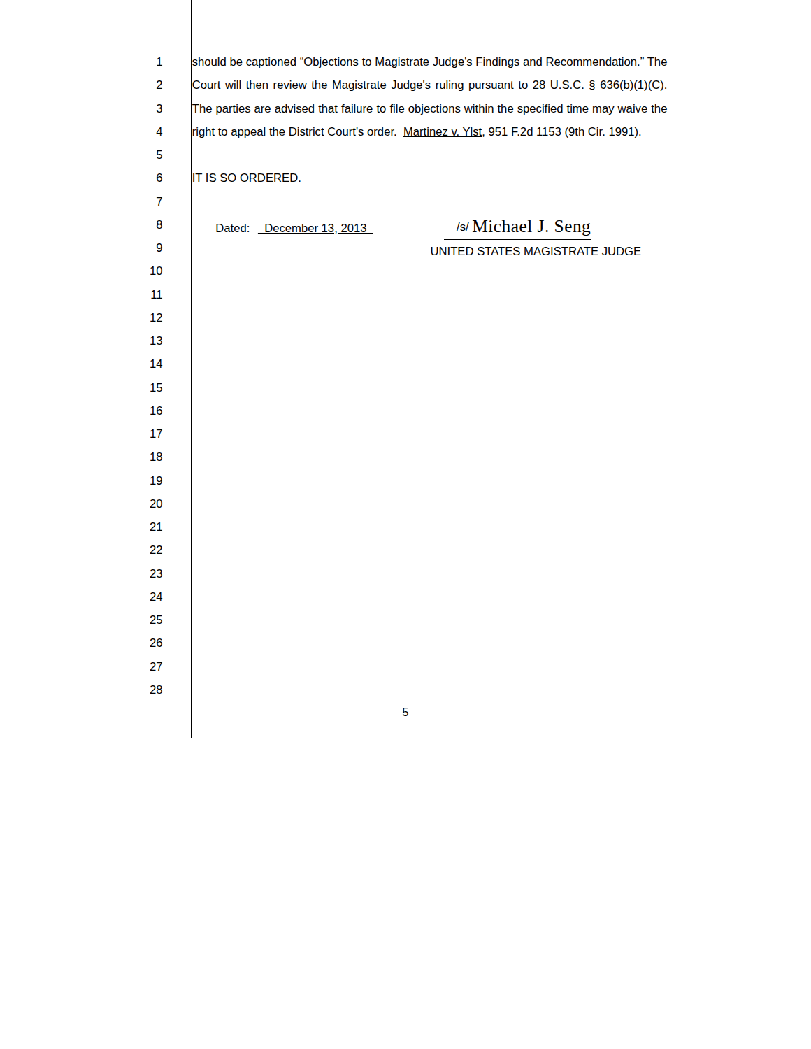1
2
3
4
5
6
7
8
9
10
11
12
13
14
15
16
17
18
19
20
21
22
23
24
25
26
27
28
should be captioned “Objections to Magistrate Judge's Findings and Recommendation.” The Court will then review the Magistrate Judge's ruling pursuant to 28 U.S.C. § 636(b)(1)(C). The parties are advised that failure to file objections within the specified time may waive the right to appeal the District Court's order. Martinez v. Ylst, 951 F.2d 1153 (9th Cir. 1991).
IT IS SO ORDERED.
Dated: December 13, 2013 /s/ Michael J. Seng
UNITED STATES MAGISTRATE JUDGE
5